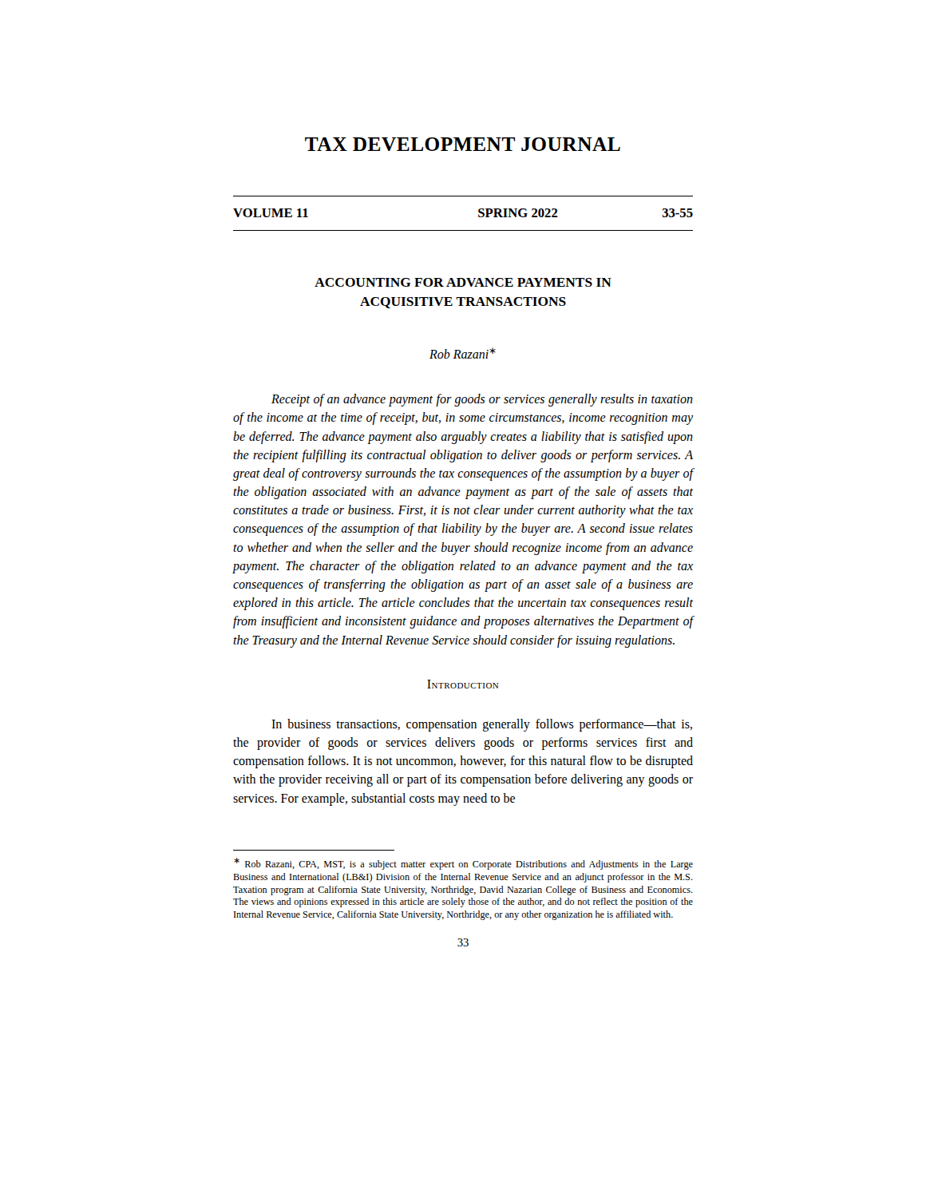TAX DEVELOPMENT JOURNAL
| VOLUME 11 | SPRING 2022 | 33-55 |
Accounting for Advance Payments in
Acquisitive Transactions
Rob Razani∗
Receipt of an advance payment for goods or services generally results in taxation of the income at the time of receipt, but, in some circumstances, income recognition may be deferred. The advance payment also arguably creates a liability that is satisfied upon the recipient fulfilling its contractual obligation to deliver goods or perform services. A great deal of controversy surrounds the tax consequences of the assumption by a buyer of the obligation associated with an advance payment as part of the sale of assets that constitutes a trade or business. First, it is not clear under current authority what the tax consequences of the assumption of that liability by the buyer are. A second issue relates to whether and when the seller and the buyer should recognize income from an advance payment. The character of the obligation related to an advance payment and the tax consequences of transferring the obligation as part of an asset sale of a business are explored in this article. The article concludes that the uncertain tax consequences result from insufficient and inconsistent guidance and proposes alternatives the Department of the Treasury and the Internal Revenue Service should consider for issuing regulations.
Introduction
In business transactions, compensation generally follows performance—that is, the provider of goods or services delivers goods or performs services first and compensation follows. It is not uncommon, however, for this natural flow to be disrupted with the provider receiving all or part of its compensation before delivering any goods or services. For example, substantial costs may need to be
∗ Rob Razani, CPA, MST, is a subject matter expert on Corporate Distributions and Adjustments in the Large Business and International (LB&I) Division of the Internal Revenue Service and an adjunct professor in the M.S. Taxation program at California State University, Northridge, David Nazarian College of Business and Economics. The views and opinions expressed in this article are solely those of the author, and do not reflect the position of the Internal Revenue Service, California State University, Northridge, or any other organization he is affiliated with.
33